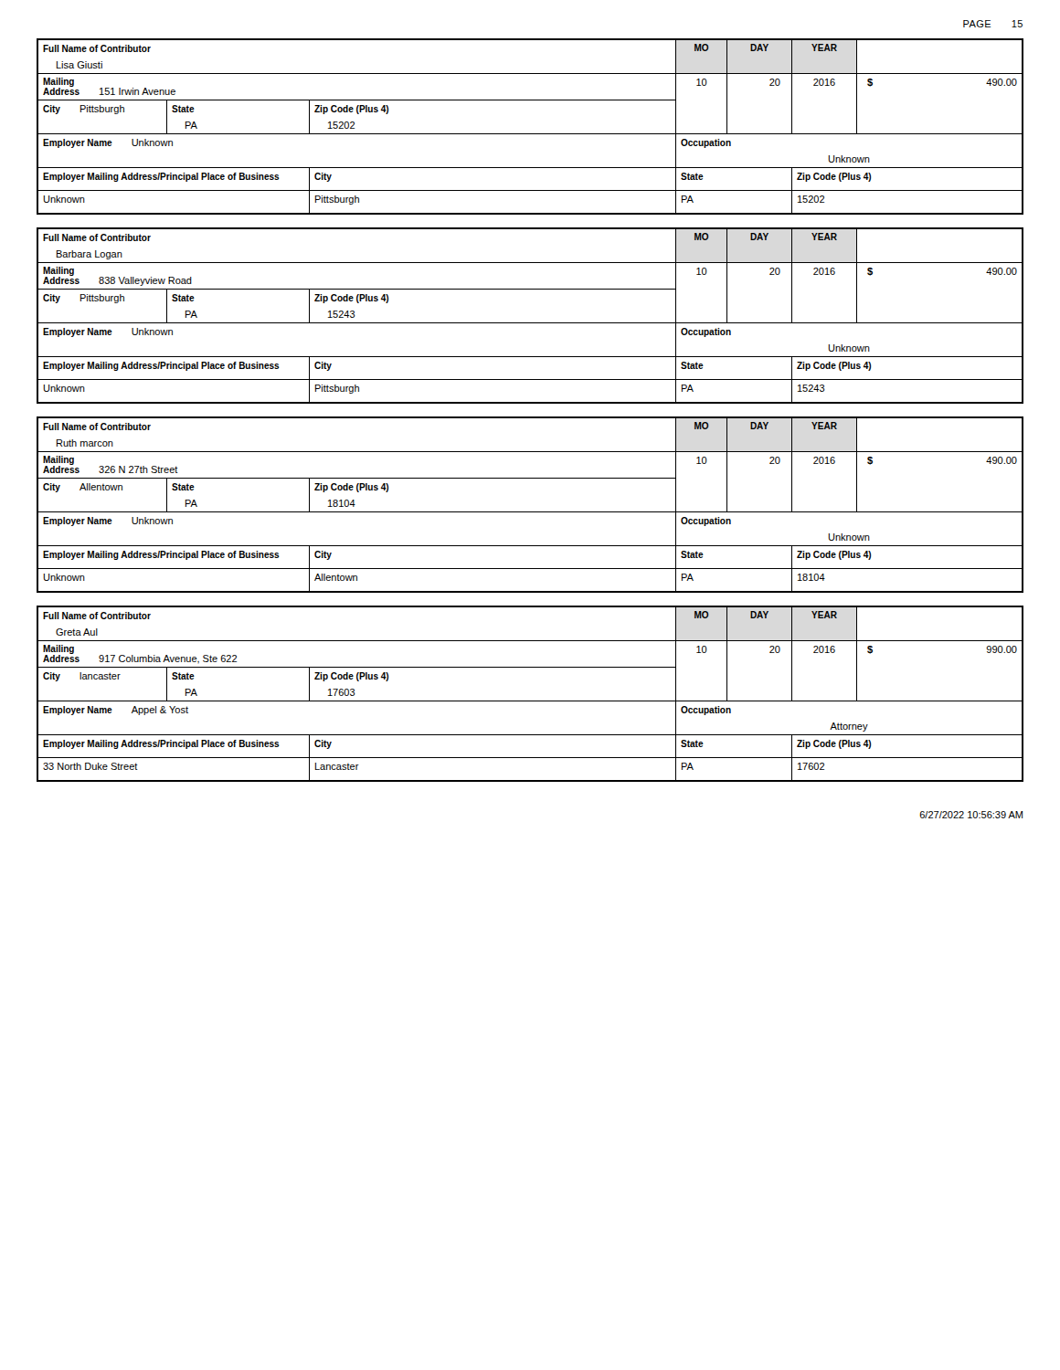PAGE 15
| Full Name of Contributor Lisa Giusti | MO | DAY | YEAR | |
| Mailing Address 151 Irwin Avenue | 10 | 20 | 2016 | $ 490.00 |
| City Pittsburgh | State PA | Zip Code (Plus 4) 15202 |
| Employer Name Unknown | Occupation Unknown |
| Employer Mailing Address/Principal Place of Business | City | State | Zip Code (Plus 4) |
| Unknown | Pittsburgh | PA | 15202 |
| Full Name of Contributor Barbara Logan | MO | DAY | YEAR | |
| Mailing Address 838 Valleyview Road | 10 | 20 | 2016 | $ 490.00 |
| City Pittsburgh | State PA | Zip Code (Plus 4) 15243 |
| Employer Name Unknown | Occupation Unknown |
| Employer Mailing Address/Principal Place of Business | City | State | Zip Code (Plus 4) |
| Unknown | Pittsburgh | PA | 15243 |
| Full Name of Contributor Ruth marcon | MO | DAY | YEAR | |
| Mailing Address 326 N 27th Street | 10 | 20 | 2016 | $ 490.00 |
| City Allentown | State PA | Zip Code (Plus 4) 18104 |
| Employer Name Unknown | Occupation Unknown |
| Employer Mailing Address/Principal Place of Business | City | State | Zip Code (Plus 4) |
| Unknown | Allentown | PA | 18104 |
| Full Name of Contributor Greta Aul | MO | DAY | YEAR | |
| Mailing Address 917 Columbia Avenue, Ste 622 | 10 | 20 | 2016 | $ 990.00 |
| City lancaster | State PA | Zip Code (Plus 4) 17603 |
| Employer Name Appel & Yost | Occupation Attorney |
| Employer Mailing Address/Principal Place of Business | City | State | Zip Code (Plus 4) |
| 33 North Duke Street | Lancaster | PA | 17602 |
6/27/2022 10:56:39 AM